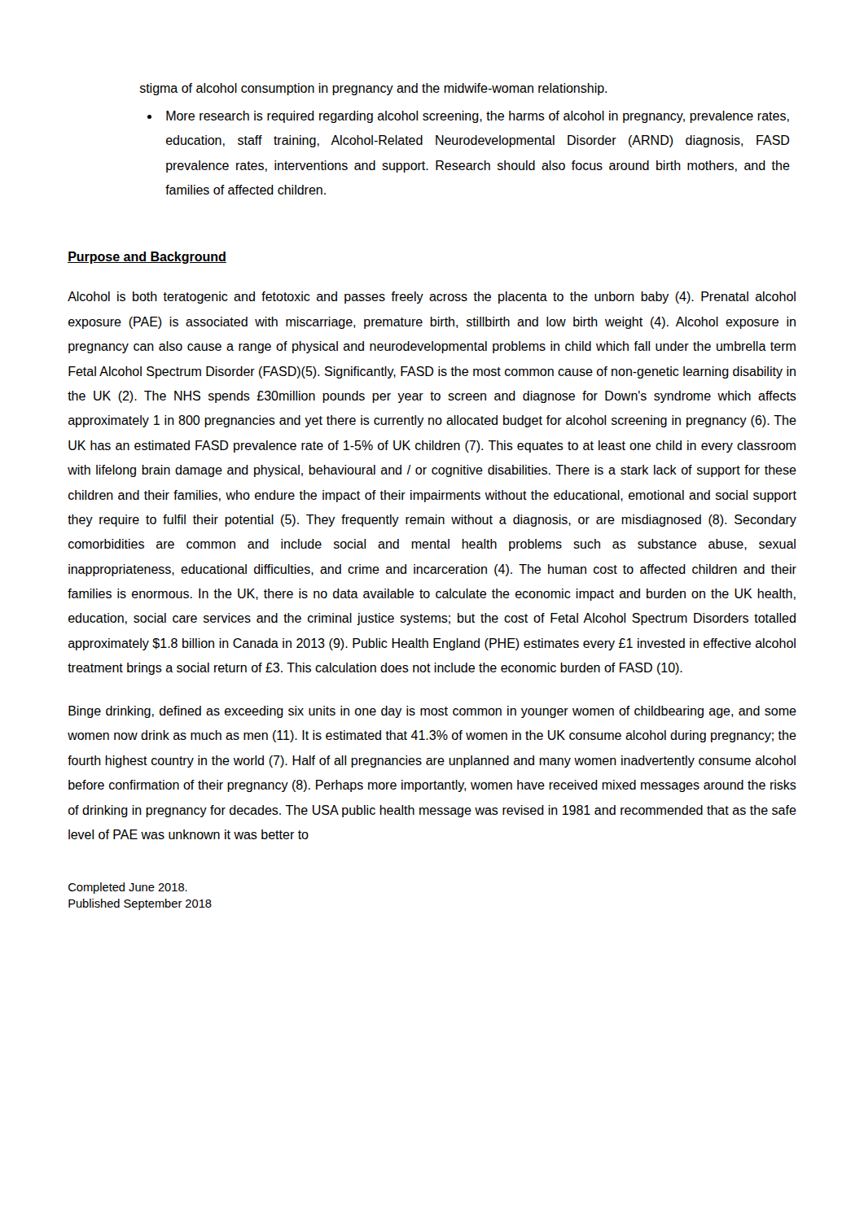stigma of alcohol consumption in pregnancy and the midwife-woman relationship.
More research is required regarding alcohol screening, the harms of alcohol in pregnancy, prevalence rates, education, staff training, Alcohol-Related Neurodevelopmental Disorder (ARND) diagnosis, FASD prevalence rates, interventions and support. Research should also focus around birth mothers, and the families of affected children.
Purpose and Background
Alcohol is both teratogenic and fetotoxic and passes freely across the placenta to the unborn baby (4). Prenatal alcohol exposure (PAE) is associated with miscarriage, premature birth, stillbirth and low birth weight (4). Alcohol exposure in pregnancy can also cause a range of physical and neurodevelopmental problems in child which fall under the umbrella term Fetal Alcohol Spectrum Disorder (FASD)(5). Significantly, FASD is the most common cause of non-genetic learning disability in the UK (2). The NHS spends £30million pounds per year to screen and diagnose for Down's syndrome which affects approximately 1 in 800 pregnancies and yet there is currently no allocated budget for alcohol screening in pregnancy (6). The UK has an estimated FASD prevalence rate of 1-5% of UK children (7). This equates to at least one child in every classroom with lifelong brain damage and physical, behavioural and / or cognitive disabilities. There is a stark lack of support for these children and their families, who endure the impact of their impairments without the educational, emotional and social support they require to fulfil their potential (5). They frequently remain without a diagnosis, or are misdiagnosed (8). Secondary comorbidities are common and include social and mental health problems such as substance abuse, sexual inappropriateness, educational difficulties, and crime and incarceration (4). The human cost to affected children and their families is enormous. In the UK, there is no data available to calculate the economic impact and burden on the UK health, education, social care services and the criminal justice systems; but the cost of Fetal Alcohol Spectrum Disorders totalled approximately $1.8 billion in Canada in 2013 (9). Public Health England (PHE) estimates every £1 invested in effective alcohol treatment brings a social return of £3. This calculation does not include the economic burden of FASD (10).
Binge drinking, defined as exceeding six units in one day is most common in younger women of childbearing age, and some women now drink as much as men (11). It is estimated that 41.3% of women in the UK consume alcohol during pregnancy; the fourth highest country in the world (7). Half of all pregnancies are unplanned and many women inadvertently consume alcohol before confirmation of their pregnancy (8). Perhaps more importantly, women have received mixed messages around the risks of drinking in pregnancy for decades. The USA public health message was revised in 1981 and recommended that as the safe level of PAE was unknown it was better to
Completed June 2018.
Published September 2018